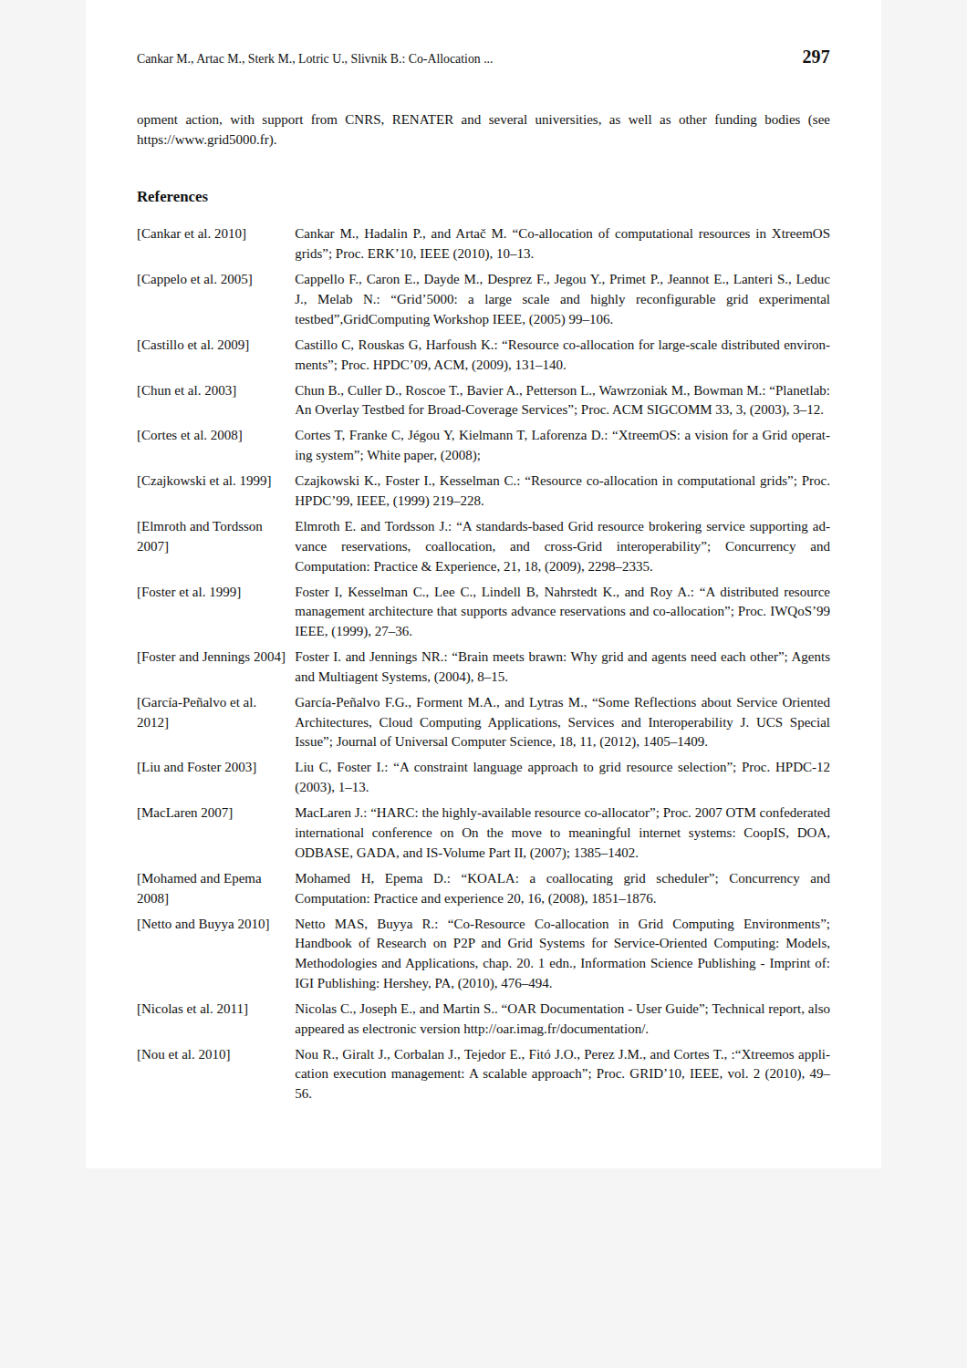Cankar M., Artac M., Sterk M., Lotric U., Slivnik B.: Co-Allocation ... 297
opment action, with support from CNRS, RENATER and several universities, as well as other funding bodies (see https://www.grid5000.fr).
References
[Cankar et al. 2010]
Cankar M., Hadalin P., and Artač M. “Co-allocation of computational resources in XtreemOS grids”; Proc. ERK’10, IEEE (2010), 10–13.
[Cappelo et al. 2005]
Cappello F., Caron E., Dayde M., Desprez F., Jegou Y., Primet P., Jeannot E., Lanteri S., Leduc J., Melab N.: “Grid’5000: a large scale and highly reconfigurable grid experimental testbed”,GridComputing Workshop IEEE, (2005) 99–106.
[Castillo et al. 2009]
Castillo C, Rouskas G, Harfoush K.: “Resource co-allocation for large-scale distributed environments”; Proc. HPDC’09, ACM, (2009), 131–140.
[Chun et al. 2003]
Chun B., Culler D., Roscoe T., Bavier A., Petterson L., Wawrzoniak M., Bowman M.: “Planetlab: An Overlay Testbed for Broad-Coverage Services”; Proc. ACM SIGCOMM 33, 3, (2003), 3–12.
[Cortes et al. 2008]
Cortes T, Franke C, Jégou Y, Kielmann T, Laforenza D.: “XtreemOS: a vision for a Grid operating system”; White paper, (2008);
[Czajkowski et al. 1999]
Czajkowski K., Foster I., Kesselman C.: “Resource co-allocation in computational grids”; Proc. HPDC’99, IEEE, (1999) 219–228.
[Elmroth and Tordsson 2007]
Elmroth E. and Tordsson J.: “A standards-based Grid resource brokering service supporting advance reservations, coallocation, and cross-Grid interoperability”; Concurrency and Computation: Practice & Experience, 21, 18, (2009), 2298–2335.
[Foster et al. 1999]
Foster I, Kesselman C., Lee C., Lindell B, Nahrstedt K., and Roy A.: “A distributed resource management architecture that supports advance reservations and co-allocation”; Proc. IWQoS’99 IEEE, (1999), 27–36.
[Foster and Jennings 2004]
Foster I. and Jennings NR.: “Brain meets brawn: Why grid and agents need each other”; Agents and Multiagent Systems, (2004), 8–15.
[García-Peñalvo et al. 2012]
García-Peñalvo F.G., Forment M.A., and Lytras M., “Some Reflections about Service Oriented Architectures, Cloud Computing Applications, Services and Interoperability J. UCS Special Issue”; Journal of Universal Computer Science, 18, 11, (2012), 1405–1409.
[Liu and Foster 2003]
Liu C, Foster I.: “A constraint language approach to grid resource selection”; Proc. HPDC-12 (2003), 1–13.
[MacLaren 2007]
MacLaren J.: “HARC: the highly-available resource co-allocator”; Proc. 2007 OTM confederated international conference on On the move to meaningful internet systems: CoopIS, DOA, ODBASE, GADA, and IS-Volume Part II, (2007); 1385–1402.
[Mohamed and Epema 2008]
Mohamed H, Epema D.: “KOALA: a coallocating grid scheduler”; Concurrency and Computation: Practice and experience 20, 16, (2008), 1851–1876.
[Netto and Buyya 2010]
Netto MAS, Buyya R.: “Co-Resource Co-allocation in Grid Computing Environments”; Handbook of Research on P2P and Grid Systems for Service-Oriented Computing: Models, Methodologies and Applications, chap. 20. 1 edn., Information Science Publishing - Imprint of: IGI Publishing: Hershey, PA, (2010), 476–494.
[Nicolas et al. 2011]
Nicolas C., Joseph E., and Martin S.. “OAR Documentation - User Guide”; Technical report, also appeared as electronic version http://oar.imag.fr/documentation/.
[Nou et al. 2010]
Nou R., Giralt J., Corbalan J., Tejedor E., Fitó J.O., Perez J.M., and Cortes T., :“Xtreemos application execution management: A scalable approach”; Proc. GRID’10, IEEE, vol. 2 (2010), 49–56.